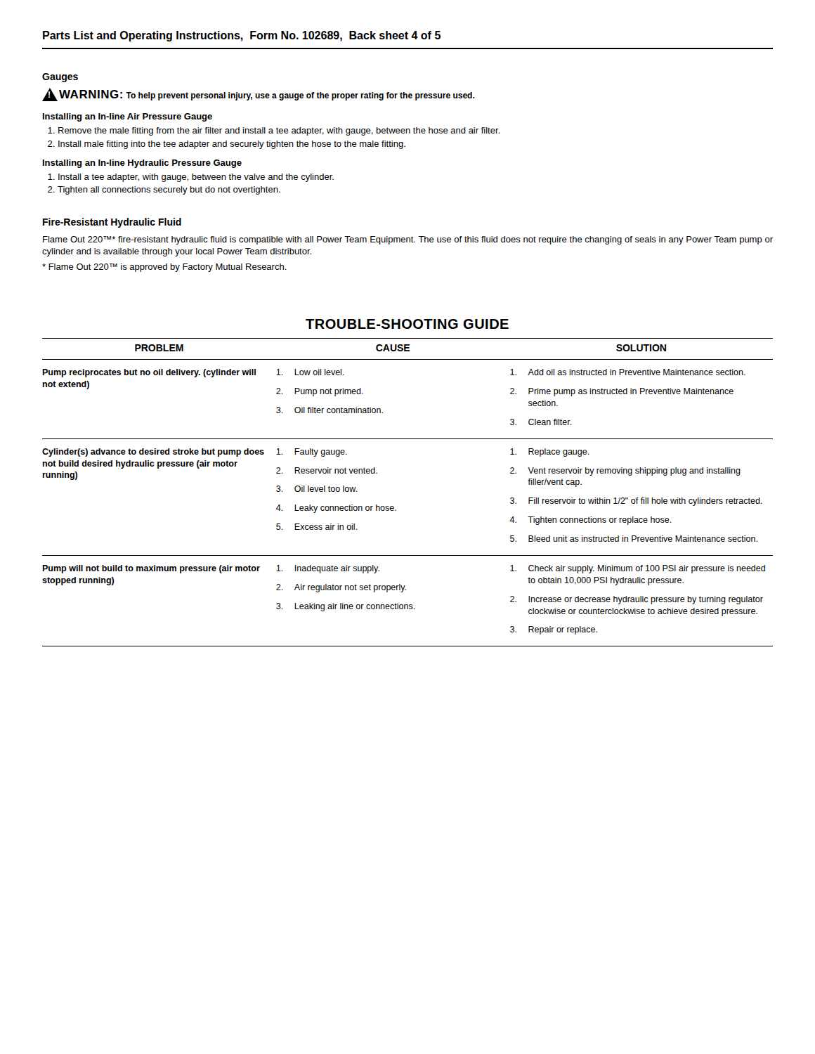Parts List and Operating Instructions, Form No. 102689, Back sheet 4 of 5
Gauges
WARNING: To help prevent personal injury, use a gauge of the proper rating for the pressure used.
Installing an In-line Air Pressure Gauge
Remove the male fitting from the air filter and install a tee adapter, with gauge, between the hose and air filter.
Install male fitting into the tee adapter and securely tighten the hose to the male fitting.
Installing an In-line Hydraulic Pressure Gauge
Install a tee adapter, with gauge, between the valve and the cylinder.
Tighten all connections securely but do not overtighten.
Fire-Resistant Hydraulic Fluid
Flame Out 220™* fire-resistant hydraulic fluid is compatible with all Power Team Equipment. The use of this fluid does not require the changing of seals in any Power Team pump or cylinder and is available through your local Power Team distributor.
* Flame Out 220™ is approved by Factory Mutual Research.
TROUBLE-SHOOTING GUIDE
| PROBLEM | CAUSE | SOLUTION |
| --- | --- | --- |
| Pump reciprocates but no oil delivery. (cylinder will not extend) | 1. Low oil level. 2. Pump not primed. 3. Oil filter contamination. | 1. Add oil as instructed in Preventive Maintenance section. 2. Prime pump as instructed in Preventive Maintenance section. 3. Clean filter. |
| Cylinder(s) advance to desired stroke but pump does not build desired hydraulic pressure (air motor running) | 1. Faulty gauge. 2. Reservoir not vented. 3. Oil level too low. 4. Leaky connection or hose. 5. Excess air in oil. | 1. Replace gauge. 2. Vent reservoir by removing shipping plug and installing filler/vent cap. 3. Fill reservoir to within 1/2" of fill hole with cylinders retracted. 4. Tighten connections or replace hose. 5. Bleed unit as instructed in Preventive Maintenance section. |
| Pump will not build to maximum pressure (air motor stopped running) | 1. Inadequate air supply. 2. Air regulator not set properly. 3. Leaking air line or connections. | 1. Check air supply. Minimum of 100 PSI air pressure is needed to obtain 10,000 PSI hydraulic pressure. 2. Increase or decrease hydraulic pressure by turning regulator clockwise or counterclockwise to achieve desired pressure. 3. Repair or replace. |